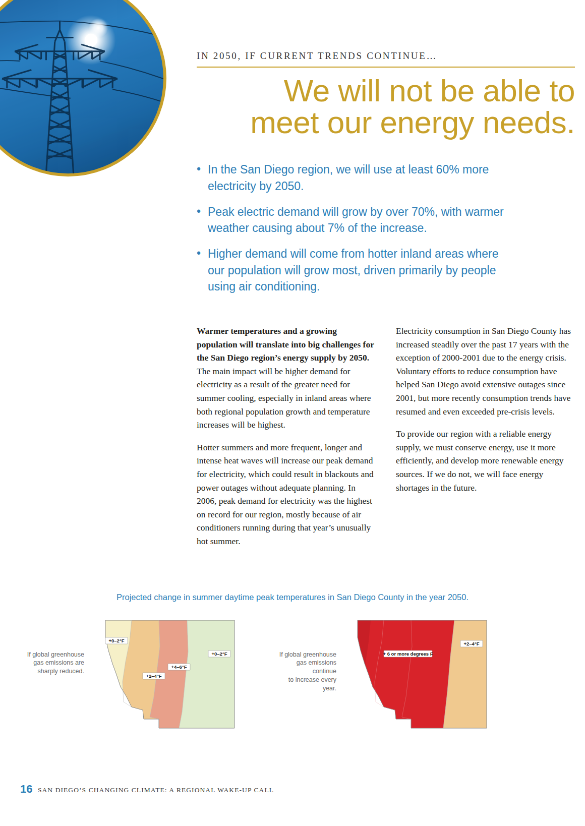In 2050, if current trends continue…
We will not be able to
meet our energy needs.
In the San Diego region, we will use at least 60% more electricity by 2050.
Peak electric demand will grow by over 70%, with warmer weather causing about 7% of the increase.
Higher demand will come from hotter inland areas where our population will grow most, driven primarily by people using air conditioning.
Warmer temperatures and a growing population will translate into big challenges for the San Diego region’s energy supply by 2050. The main impact will be higher demand for electricity as a result of the greater need for summer cooling, especially in inland areas where both regional population growth and temperature increases will be highest.
Hotter summers and more frequent, longer and intense heat waves will increase our peak demand for electricity, which could result in blackouts and power outages without adequate planning. In 2006, peak demand for electricity was the highest on record for our region, mostly because of air conditioners running during that year’s unusually hot summer.
Electricity consumption in San Diego County has increased steadily over the past 17 years with the exception of 2000-2001 due to the energy crisis. Voluntary efforts to reduce consumption have helped San Diego avoid extensive outages since 2001, but more recently consumption trends have resumed and even exceeded pre-crisis levels.
To provide our region with a reliable energy supply, we must conserve energy, use it more efficiently, and develop more renewable energy sources. If we do not, we will face energy shortages in the future.
Projected change in summer daytime peak temperatures in San Diego County in the year 2050.
If global greenhouse
gas emissions are
sharply reduced.
+0–2°F +2–4°F +4–6°F +0–2°F
If global greenhouse
gas emissions continue
to increase every year.
+ 6 or more degrees F +2–4°F
16 San Diego’s Changing Climate: A Regional Wake-Up Call